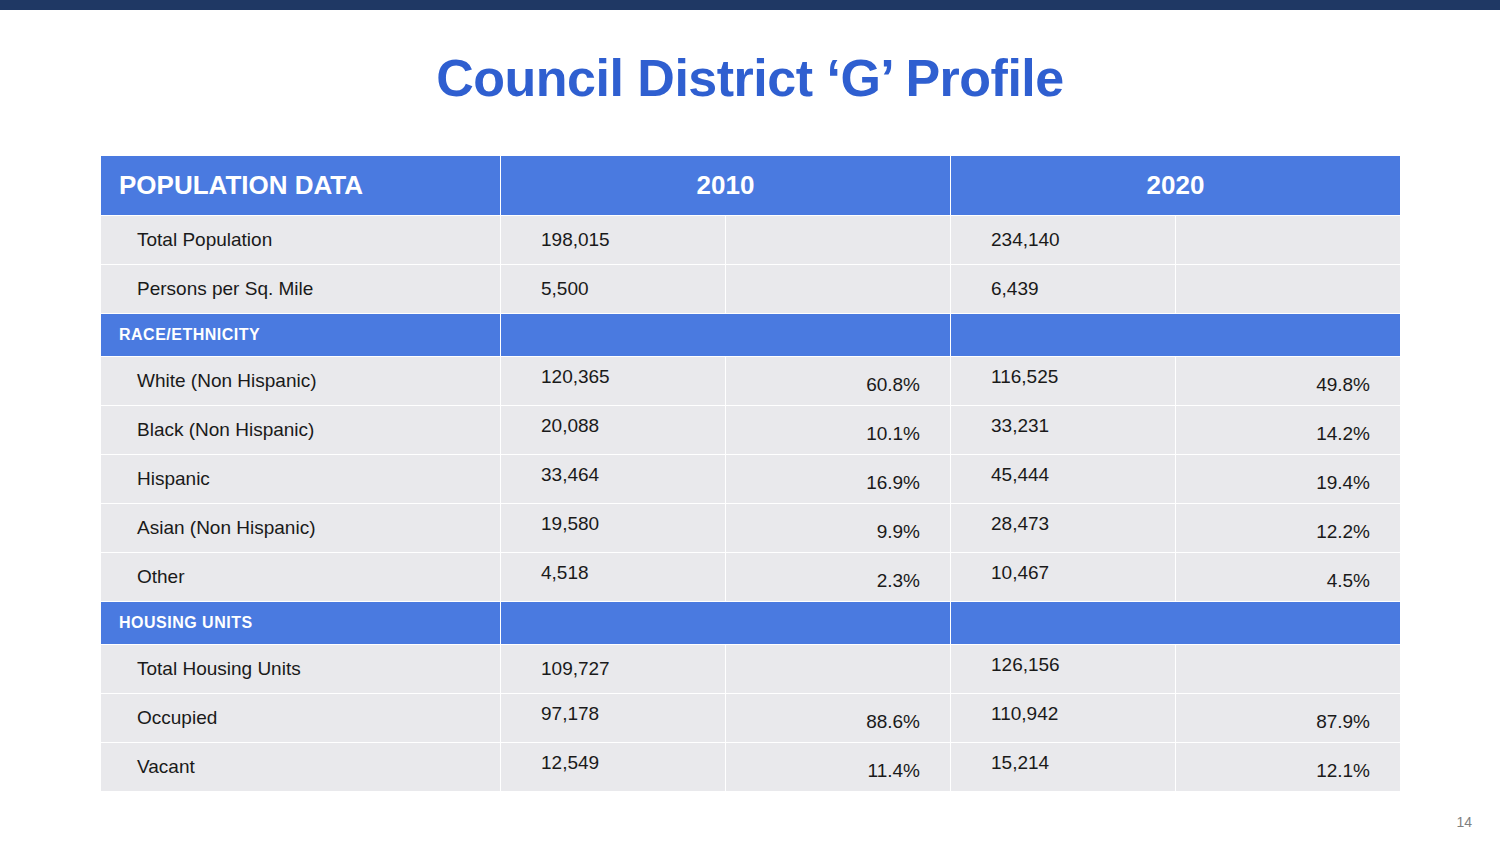Council District ‘G’ Profile
| POPULATION DATA | 2010 | 2020 |
| --- | --- | --- |
| Total Population | 198,015 | | 234,140 | |
| Persons per Sq. Mile | 5,500 | | 6,439 | |
| RACE/ETHNICITY | | |
| White (Non Hispanic) | 120,365 | 60.8% | 116,525 | 49.8% |
| Black (Non Hispanic) | 20,088 | 10.1% | 33,231 | 14.2% |
| Hispanic | 33,464 | 16.9% | 45,444 | 19.4% |
| Asian (Non Hispanic) | 19,580 | 9.9% | 28,473 | 12.2% |
| Other | 4,518 | 2.3% | 10,467 | 4.5% |
| HOUSING UNITS | | |
| Total Housing Units | 109,727 | | 126,156 | |
| Occupied | 97,178 | 88.6% | 110,942 | 87.9% |
| Vacant | 12,549 | 11.4% | 15,214 | 12.1% |
14